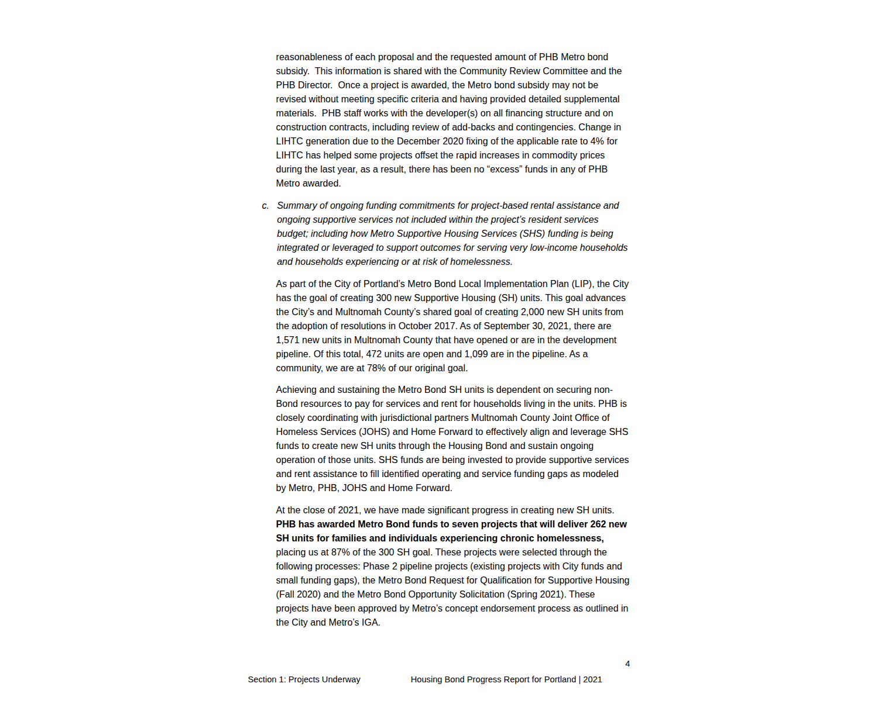reasonableness of each proposal and the requested amount of PHB Metro bond subsidy. This information is shared with the Community Review Committee and the PHB Director. Once a project is awarded, the Metro bond subsidy may not be revised without meeting specific criteria and having provided detailed supplemental materials. PHB staff works with the developer(s) on all financing structure and on construction contracts, including review of add-backs and contingencies. Change in LIHTC generation due to the December 2020 fixing of the applicable rate to 4% for LIHTC has helped some projects offset the rapid increases in commodity prices during the last year, as a result, there has been no “excess” funds in any of PHB Metro awarded.
c.
Summary of ongoing funding commitments for project-based rental assistance and ongoing supportive services not included within the project’s resident services budget; including how Metro Supportive Housing Services (SHS) funding is being integrated or leveraged to support outcomes for serving very low-income households and households experiencing or at risk of homelessness.
As part of the City of Portland’s Metro Bond Local Implementation Plan (LIP), the City has the goal of creating 300 new Supportive Housing (SH) units. This goal advances the City’s and Multnomah County’s shared goal of creating 2,000 new SH units from the adoption of resolutions in October 2017. As of September 30, 2021, there are 1,571 new units in Multnomah County that have opened or are in the development pipeline. Of this total, 472 units are open and 1,099 are in the pipeline. As a community, we are at 78% of our original goal.
Achieving and sustaining the Metro Bond SH units is dependent on securing non-Bond resources to pay for services and rent for households living in the units. PHB is closely coordinating with jurisdictional partners Multnomah County Joint Office of Homeless Services (JOHS) and Home Forward to effectively align and leverage SHS funds to create new SH units through the Housing Bond and sustain ongoing operation of those units. SHS funds are being invested to provide supportive services and rent assistance to fill identified operating and service funding gaps as modeled by Metro, PHB, JOHS and Home Forward.
At the close of 2021, we have made significant progress in creating new SH units. PHB has awarded Metro Bond funds to seven projects that will deliver 262 new SH units for families and individuals experiencing chronic homelessness, placing us at 87% of the 300 SH goal. These projects were selected through the following processes: Phase 2 pipeline projects (existing projects with City funds and small funding gaps), the Metro Bond Request for Qualification for Supportive Housing (Fall 2020) and the Metro Bond Opportunity Solicitation (Spring 2021). These projects have been approved by Metro’s concept endorsement process as outlined in the City and Metro’s IGA.
4
Section 1: Projects Underway
Housing Bond Progress Report for Portland | 2021